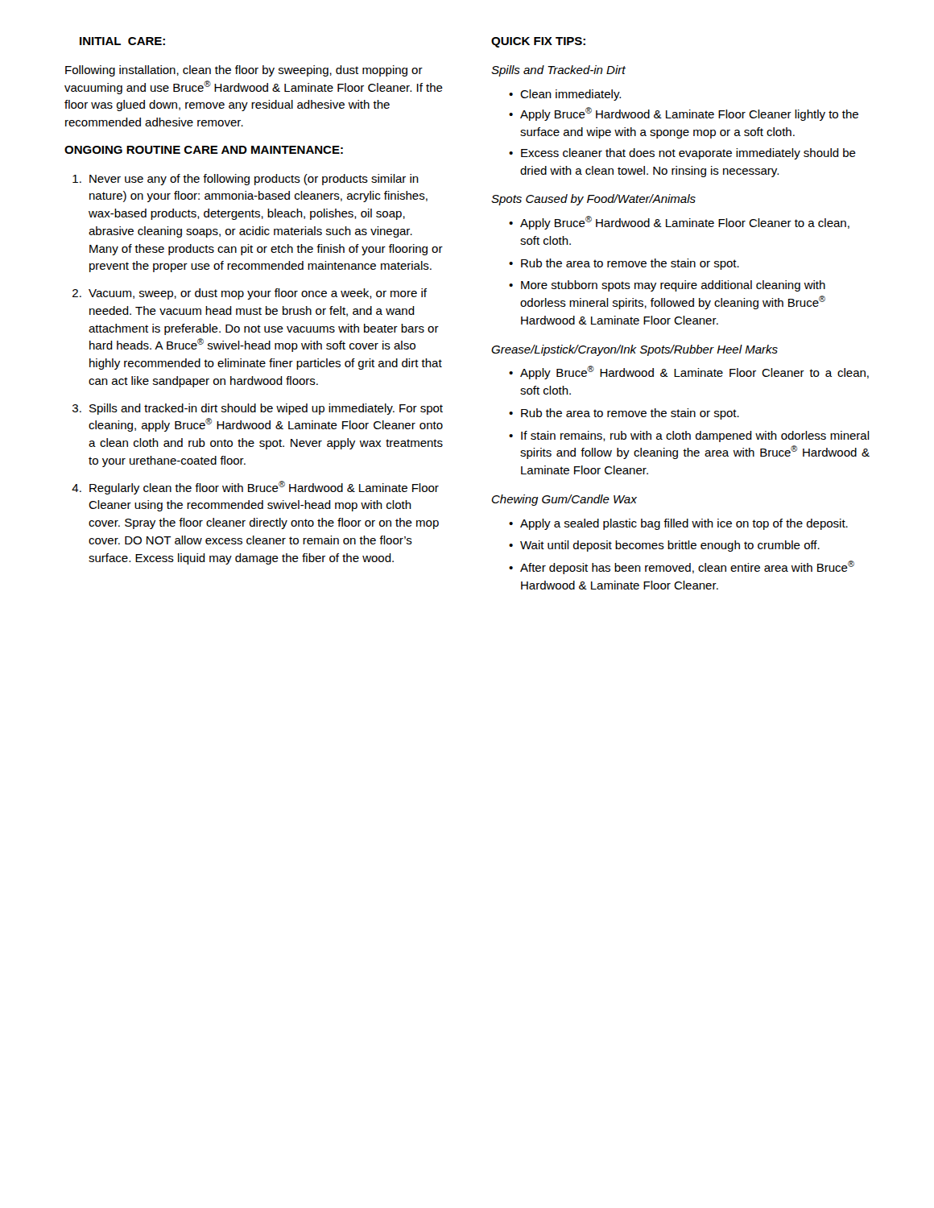Initial Care:
Following installation, clean the floor by sweeping, dust mopping or vacuuming and use Bruce® Hardwood & Laminate Floor Cleaner. If the floor was glued down, remove any residual adhesive with the recommended adhesive remover.
Ongoing Routine Care and Maintenance:
Never use any of the following products (or products similar in nature) on your floor: ammonia-based cleaners, acrylic finishes, wax-based products, detergents, bleach, polishes, oil soap, abrasive cleaning soaps, or acidic materials such as vinegar. Many of these products can pit or etch the finish of your flooring or prevent the proper use of recommended maintenance materials.
Vacuum, sweep, or dust mop your floor once a week, or more if needed. The vacuum head must be brush or felt, and a wand attachment is preferable. Do not use vacuums with beater bars or hard heads. A Bruce® swivel-head mop with soft cover is also highly recommended to eliminate finer particles of grit and dirt that can act like sandpaper on hardwood floors.
Spills and tracked-in dirt should be wiped up immediately. For spot cleaning, apply Bruce® Hardwood & Laminate Floor Cleaner onto a clean cloth and rub onto the spot. Never apply wax treatments to your urethane-coated floor.
Regularly clean the floor with Bruce® Hardwood & Laminate Floor Cleaner using the recommended swivel-head mop with cloth cover. Spray the floor cleaner directly onto the floor or on the mop cover. DO NOT allow excess cleaner to remain on the floor’s surface. Excess liquid may damage the fiber of the wood.
Quick Fix Tips:
Spills and Tracked-in Dirt
Clean immediately.
Apply Bruce® Hardwood & Laminate Floor Cleaner lightly to the surface and wipe with a sponge mop or a soft cloth.
Excess cleaner that does not evaporate immediately should be dried with a clean towel. No rinsing is necessary.
Spots Caused by Food/Water/Animals
Apply Bruce® Hardwood & Laminate Floor Cleaner to a clean, soft cloth.
Rub the area to remove the stain or spot.
More stubborn spots may require additional cleaning with odorless mineral spirits, followed by cleaning with Bruce® Hardwood & Laminate Floor Cleaner.
Grease/Lipstick/Crayon/Ink Spots/Rubber Heel Marks
Apply Bruce® Hardwood & Laminate Floor Cleaner to a clean, soft cloth.
Rub the area to remove the stain or spot.
If stain remains, rub with a cloth dampened with odorless mineral spirits and follow by cleaning the area with Bruce® Hardwood & Laminate Floor Cleaner.
Chewing Gum/Candle Wax
Apply a sealed plastic bag filled with ice on top of the deposit.
Wait until deposit becomes brittle enough to crumble off.
After deposit has been removed, clean entire area with Bruce® Hardwood & Laminate Floor Cleaner.